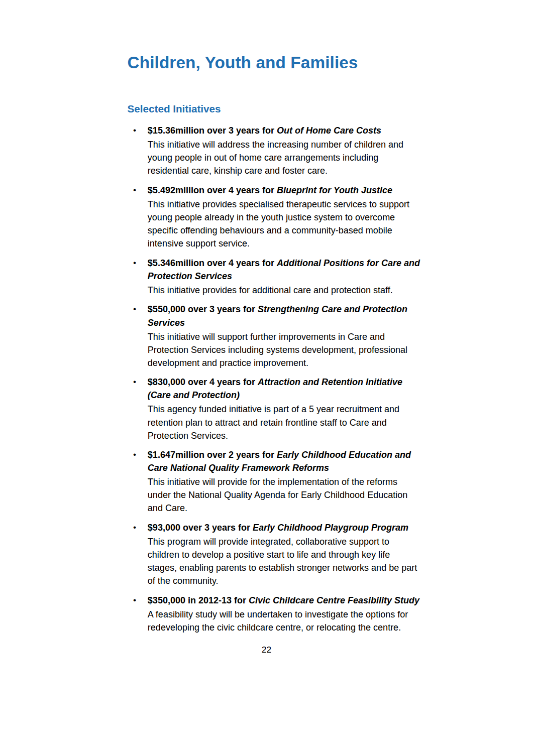Children, Youth and Families
Selected Initiatives
$15.36million over 3 years for Out of Home Care Costs
This initiative will address the increasing number of children and young people in out of home care arrangements including residential care, kinship care and foster care.
$5.492million over 4 years for Blueprint for Youth Justice
This initiative provides specialised therapeutic services to support young people already in the youth justice system to overcome specific offending behaviours and a community-based mobile intensive support service.
$5.346million over 4 years for Additional Positions for Care and Protection Services
This initiative provides for additional care and protection staff.
$550,000 over 3 years for Strengthening Care and Protection Services
This initiative will support further improvements in Care and Protection Services including systems development, professional development and practice improvement.
$830,000 over 4 years for Attraction and Retention Initiative (Care and Protection)
This agency funded initiative is part of a 5 year recruitment and retention plan to attract and retain frontline staff to Care and Protection Services.
$1.647million over 2 years for Early Childhood Education and Care National Quality Framework Reforms
This initiative will provide for the implementation of the reforms under the National Quality Agenda for Early Childhood Education and Care.
$93,000 over 3 years for Early Childhood Playgroup Program
This program will provide integrated, collaborative support to children to develop a positive start to life and through key life stages, enabling parents to establish stronger networks and be part of the community.
$350,000 in 2012-13 for Civic Childcare Centre Feasibility Study
A feasibility study will be undertaken to investigate the options for redeveloping the civic childcare centre, or relocating the centre.
22